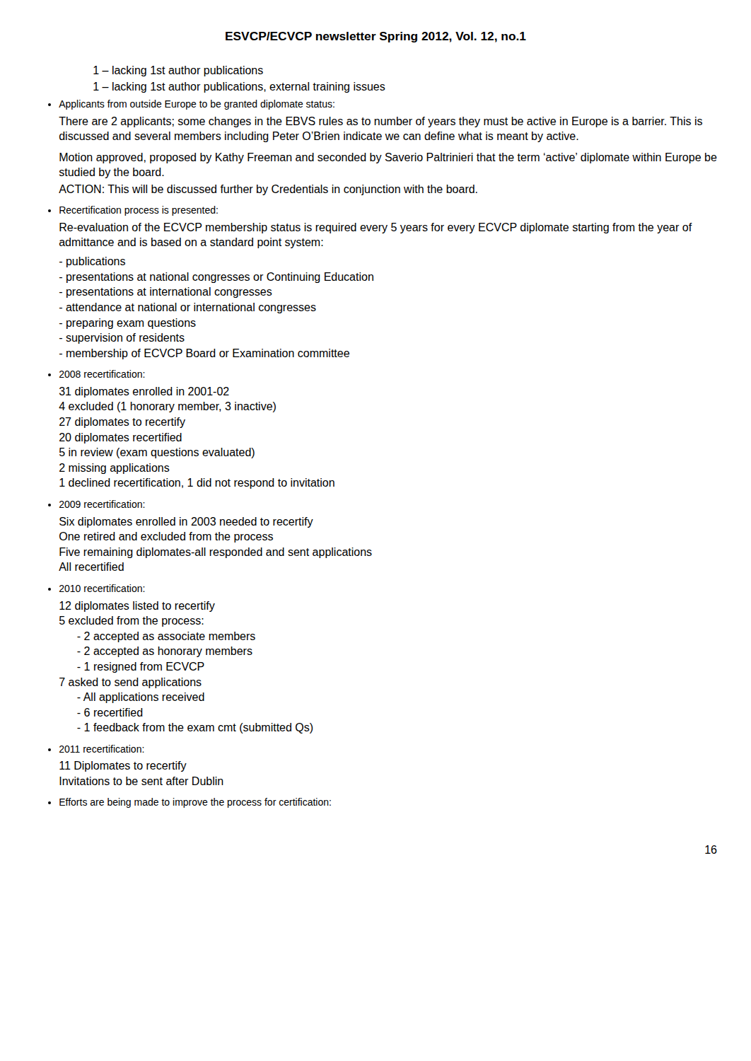ESVCP/ECVCP newsletter Spring 2012, Vol. 12, no.1
1 – lacking 1st author publications
1 – lacking 1st author publications, external training issues
Applicants from outside Europe to be granted diplomate status:
There are 2 applicants; some changes in the EBVS rules as to number of years they must be active in Europe is a barrier. This is discussed and several members including Peter O’Brien indicate we can define what is meant by active.
Motion approved, proposed by Kathy Freeman and seconded by Saverio Paltrinieri that the term ‘active’ diplomate within Europe be studied by the board.
ACTION: This will be discussed further by Credentials in conjunction with the board.
Recertification process is presented:
Re-evaluation of the ECVCP membership status is required every 5 years for every ECVCP diplomate starting from the year of admittance and is based on a standard point system:
- publications
- presentations at national congresses or Continuing Education
- presentations at international congresses
- attendance at national or international congresses
- preparing exam questions
- supervision of residents
- membership of ECVCP Board or Examination committee
2008 recertification:
31 diplomates enrolled in 2001-02
4 excluded (1 honorary member, 3 inactive)
27 diplomates to recertify
20 diplomates recertified
5 in review (exam questions evaluated)
2 missing applications
1 declined recertification, 1 did not respond to invitation
2009 recertification:
Six diplomates enrolled in 2003 needed to recertify
One retired and excluded from the process
Five remaining diplomates-all responded and sent applications
All recertified
2010 recertification:
12 diplomates listed to recertify
5 excluded from the process:
- 2 accepted as associate members
- 2 accepted as honorary members
- 1 resigned from ECVCP
7 asked to send applications
- All applications received
- 6 recertified
- 1 feedback from the exam cmt (submitted Qs)
2011 recertification:
11 Diplomates to recertify
Invitations to be sent after Dublin
Efforts are being made to improve the process for certification:
16